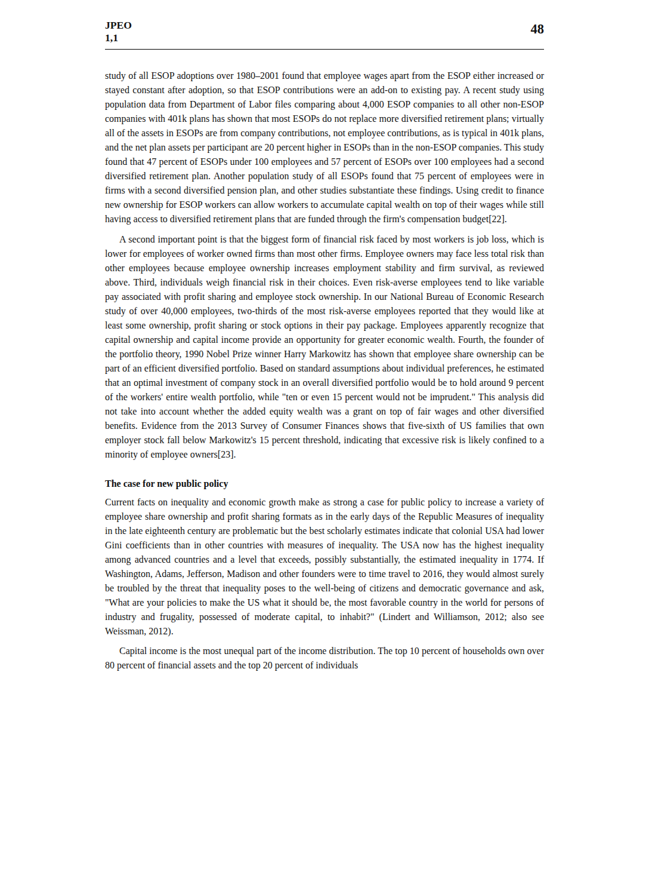JPEO
1,1
48
study of all ESOP adoptions over 1980–2001 found that employee wages apart from the ESOP either increased or stayed constant after adoption, so that ESOP contributions were an add-on to existing pay. A recent study using population data from Department of Labor files comparing about 4,000 ESOP companies to all other non-ESOP companies with 401k plans has shown that most ESOPs do not replace more diversified retirement plans; virtually all of the assets in ESOPs are from company contributions, not employee contributions, as is typical in 401k plans, and the net plan assets per participant are 20 percent higher in ESOPs than in the non-ESOP companies. This study found that 47 percent of ESOPs under 100 employees and 57 percent of ESOPs over 100 employees had a second diversified retirement plan. Another population study of all ESOPs found that 75 percent of employees were in firms with a second diversified pension plan, and other studies substantiate these findings. Using credit to finance new ownership for ESOP workers can allow workers to accumulate capital wealth on top of their wages while still having access to diversified retirement plans that are funded through the firm's compensation budget[22].
A second important point is that the biggest form of financial risk faced by most workers is job loss, which is lower for employees of worker owned firms than most other firms. Employee owners may face less total risk than other employees because employee ownership increases employment stability and firm survival, as reviewed above. Third, individuals weigh financial risk in their choices. Even risk-averse employees tend to like variable pay associated with profit sharing and employee stock ownership. In our National Bureau of Economic Research study of over 40,000 employees, two-thirds of the most risk-averse employees reported that they would like at least some ownership, profit sharing or stock options in their pay package. Employees apparently recognize that capital ownership and capital income provide an opportunity for greater economic wealth. Fourth, the founder of the portfolio theory, 1990 Nobel Prize winner Harry Markowitz has shown that employee share ownership can be part of an efficient diversified portfolio. Based on standard assumptions about individual preferences, he estimated that an optimal investment of company stock in an overall diversified portfolio would be to hold around 9 percent of the workers' entire wealth portfolio, while "ten or even 15 percent would not be imprudent." This analysis did not take into account whether the added equity wealth was a grant on top of fair wages and other diversified benefits. Evidence from the 2013 Survey of Consumer Finances shows that five-sixth of US families that own employer stock fall below Markowitz's 15 percent threshold, indicating that excessive risk is likely confined to a minority of employee owners[23].
The case for new public policy
Current facts on inequality and economic growth make as strong a case for public policy to increase a variety of employee share ownership and profit sharing formats as in the early days of the Republic Measures of inequality in the late eighteenth century are problematic but the best scholarly estimates indicate that colonial USA had lower Gini coefficients than in other countries with measures of inequality. The USA now has the highest inequality among advanced countries and a level that exceeds, possibly substantially, the estimated inequality in 1774. If Washington, Adams, Jefferson, Madison and other founders were to time travel to 2016, they would almost surely be troubled by the threat that inequality poses to the well-being of citizens and democratic governance and ask, "What are your policies to make the US what it should be, the most favorable country in the world for persons of industry and frugality, possessed of moderate capital, to inhabit?" (Lindert and Williamson, 2012; also see Weissman, 2012).
Capital income is the most unequal part of the income distribution. The top 10 percent of households own over 80 percent of financial assets and the top 20 percent of individuals